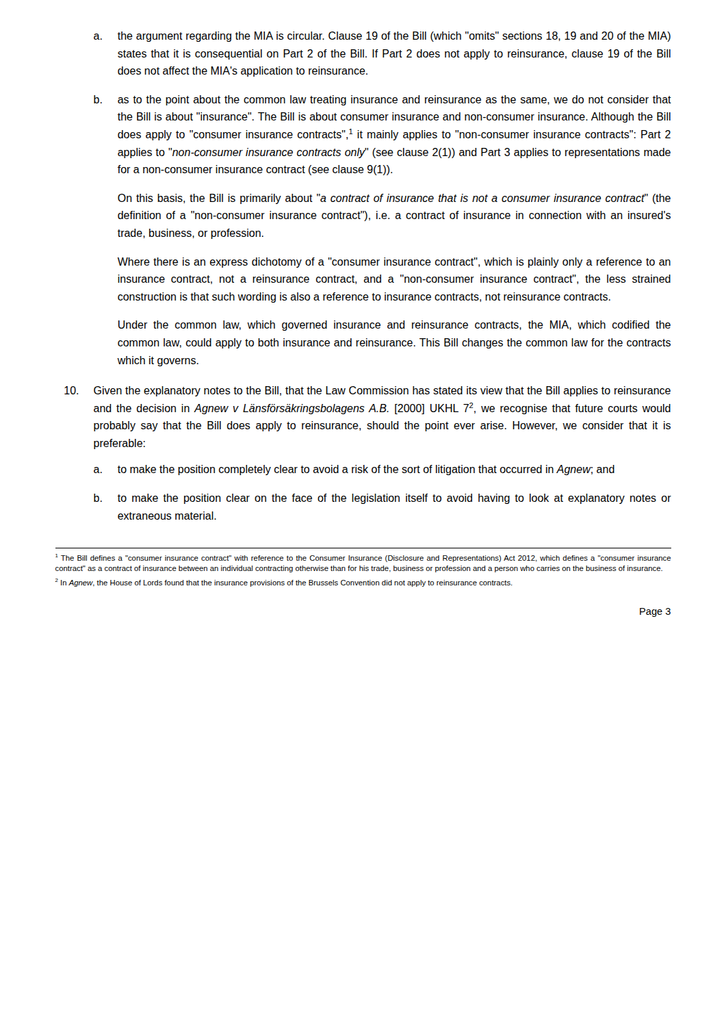a. the argument regarding the MIA is circular. Clause 19 of the Bill (which "omits" sections 18, 19 and 20 of the MIA) states that it is consequential on Part 2 of the Bill. If Part 2 does not apply to reinsurance, clause 19 of the Bill does not affect the MIA's application to reinsurance.
b. as to the point about the common law treating insurance and reinsurance as the same, we do not consider that the Bill is about "insurance". The Bill is about consumer insurance and non-consumer insurance. Although the Bill does apply to "consumer insurance contracts",1 it mainly applies to "non-consumer insurance contracts": Part 2 applies to "non-consumer insurance contracts only" (see clause 2(1)) and Part 3 applies to representations made for a non-consumer insurance contract (see clause 9(1)).
On this basis, the Bill is primarily about "a contract of insurance that is not a consumer insurance contract" (the definition of a "non-consumer insurance contract"), i.e. a contract of insurance in connection with an insured's trade, business, or profession.
Where there is an express dichotomy of a "consumer insurance contract", which is plainly only a reference to an insurance contract, not a reinsurance contract, and a "non-consumer insurance contract", the less strained construction is that such wording is also a reference to insurance contracts, not reinsurance contracts.
Under the common law, which governed insurance and reinsurance contracts, the MIA, which codified the common law, could apply to both insurance and reinsurance. This Bill changes the common law for the contracts which it governs.
10. Given the explanatory notes to the Bill, that the Law Commission has stated its view that the Bill applies to reinsurance and the decision in Agnew v Länsförsäkringsbolagens A.B. [2000] UKHL 72, we recognise that future courts would probably say that the Bill does apply to reinsurance, should the point ever arise. However, we consider that it is preferable:
a. to make the position completely clear to avoid a risk of the sort of litigation that occurred in Agnew; and
b. to make the position clear on the face of the legislation itself to avoid having to look at explanatory notes or extraneous material.
1 The Bill defines a "consumer insurance contract" with reference to the Consumer Insurance (Disclosure and Representations) Act 2012, which defines a "consumer insurance contract" as a contract of insurance between an individual contracting otherwise than for his trade, business or profession and a person who carries on the business of insurance.
2 In Agnew, the House of Lords found that the insurance provisions of the Brussels Convention did not apply to reinsurance contracts.
Page 3